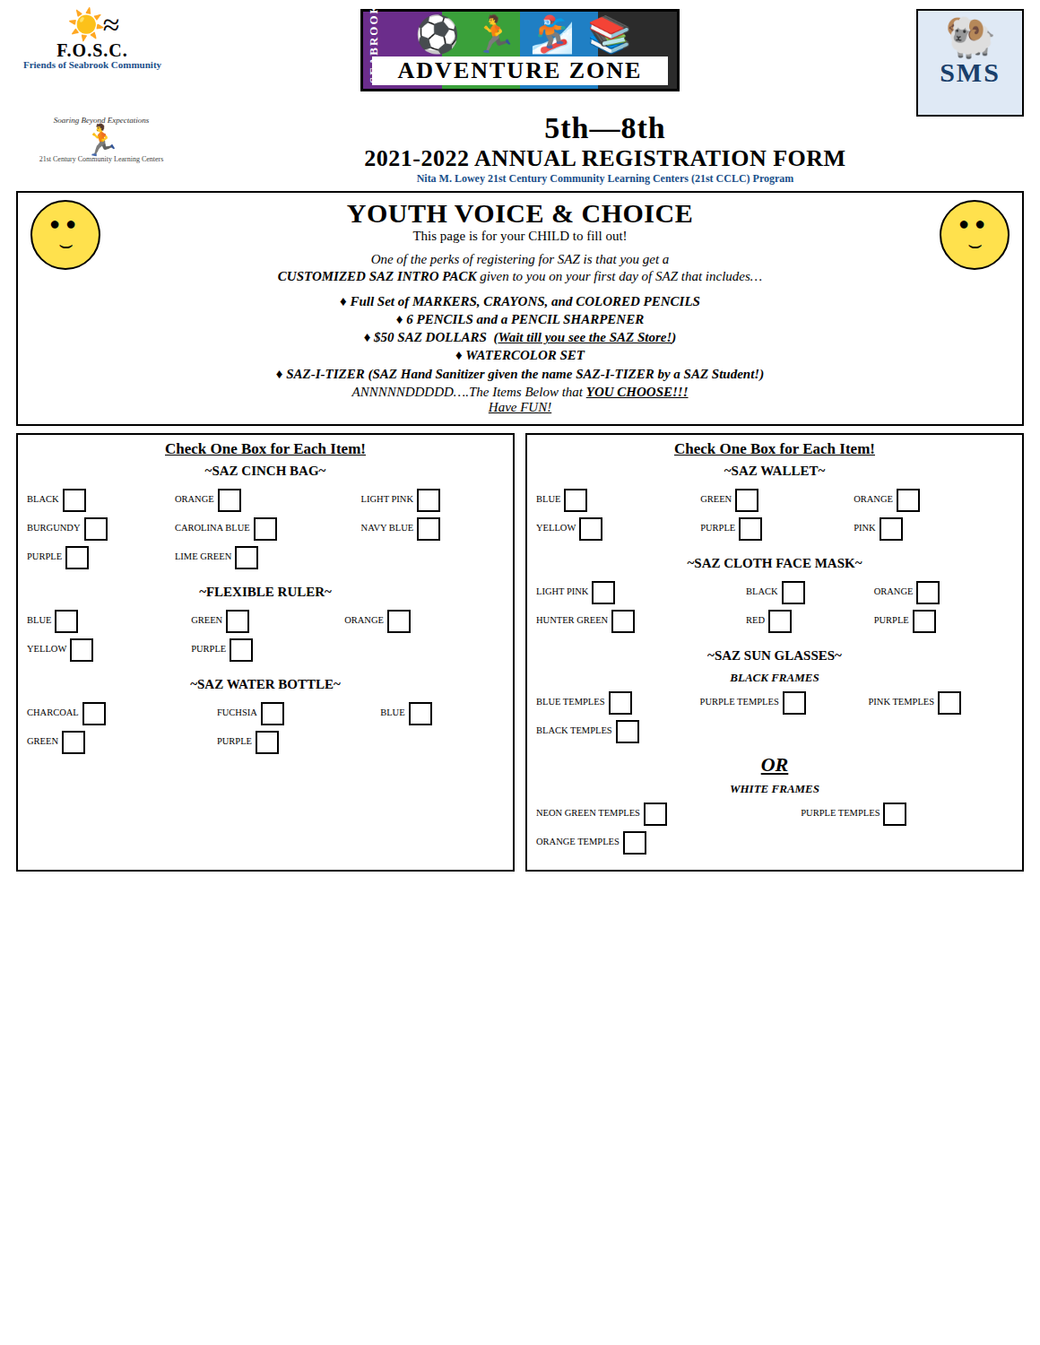☀️≈
F.O.S.C.
Friends of Seabrook Community
SEABROOK
⚽🏃🏂📚
ADVENTURE ZONE
🐏
SMS
Soaring Beyond Expectations
🏃
21st Century Community Learning Centers
5th—8th
2021-2022 ANNUAL REGISTRATION FORM
Nita M. Lowey 21st Century Community Learning Centers (21st CCLC) Program
●●
⌣
●●
⌣
YOUTH VOICE & CHOICE
This page is for your CHILD to fill out!
One of the perks of registering for SAZ is that you get a
CUSTOMIZED SAZ INTRO PACK given to you on your first day of SAZ that includes…
Full Set of MARKERS, CRAYONS, and COLORED PENCILS
6 PENCILS and a PENCIL SHARPENER
$50 SAZ DOLLARS (Wait till you see the SAZ Store!)
WATERCOLOR SET
SAZ-I-TIZER (SAZ Hand Sanitizer given the name SAZ-I-TIZER by a SAZ Student!)
ANNNNNDDDDD….The Items Below that YOU CHOOSE!!!
Have FUN!
Check One Box for Each Item!
~SAZ CINCH BAG~
| Black | Orange | Light Pink |
| Burgundy | Carolina Blue | Navy Blue |
| Purple | Lime Green | |
~FLEXIBLE RULER~
| Blue | Green | Orange |
| Yellow | Purple | |
~SAZ WATER BOTTLE~
| Charcoal | Fuchsia | Blue |
| Green | Purple | |
Check One Box for Each Item!
~SAZ WALLET~
| Blue | Green | Orange |
| Yellow | Purple | Pink |
~SAZ CLOTH FACE MASK~
| Light Pink | Black | Orange |
| Hunter Green | Red | Purple |
~SAZ SUN GLASSES~
BLACK FRAMES
| Blue Temples | Purple Temples | Pink Temples |
| Black Temples | | |
OR
WHITE FRAMES
| Neon Green Temples | Purple Temples |
| Orange Temples | |